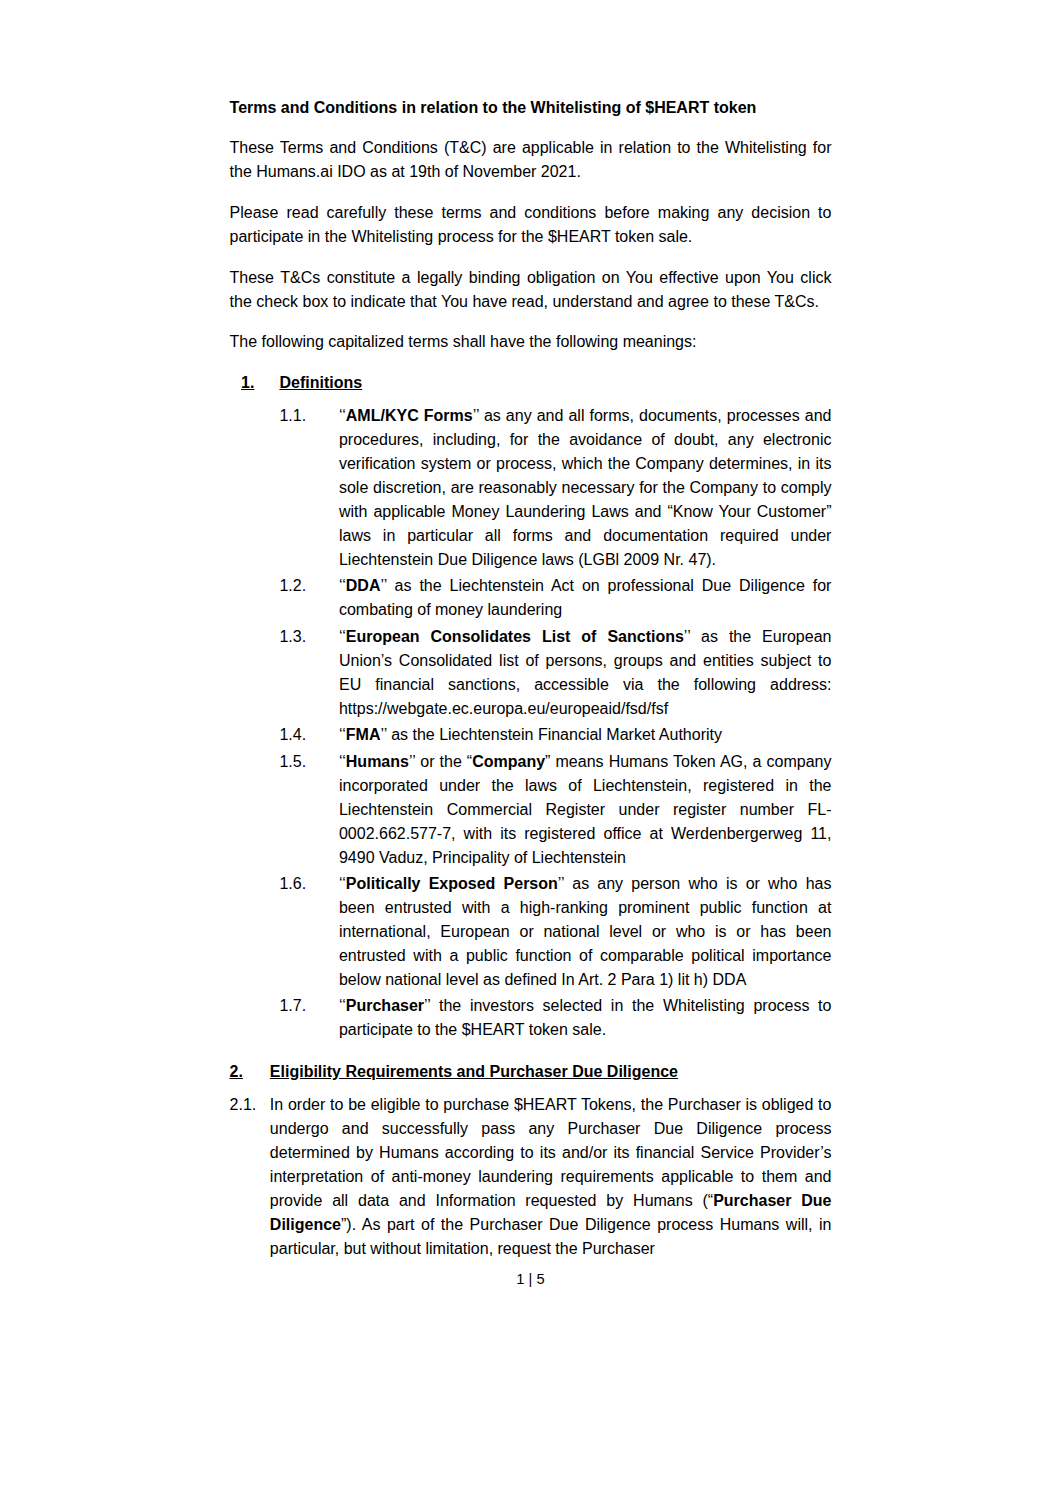Terms and Conditions in relation to the Whitelisting of $HEART token
These Terms and Conditions (T&C) are applicable in relation to the Whitelisting for the Humans.ai IDO as at 19th of November 2021.
Please read carefully these terms and conditions before making any decision to participate in the Whitelisting process for the $HEART token sale.
These T&Cs constitute a legally binding obligation on You effective upon You click the check box to indicate that You have read, understand and agree to these T&Cs.
The following capitalized terms shall have the following meanings:
1. Definitions
1.1.‘‘AML/KYC Forms’’ as any and all forms, documents, processes and procedures, including, for the avoidance of doubt, any electronic verification system or process, which the Company determines, in its sole discretion, are reasonably necessary for the Company to comply with applicable Money Laundering Laws and “Know Your Customer” laws in particular all forms and documentation required under Liechtenstein Due Diligence laws (LGBl 2009 Nr. 47).
1.2.‘‘DDA’’ as the Liechtenstein Act on professional Due Diligence for combating of money laundering
1.3.‘‘European Consolidates List of Sanctions’’ as the European Union’s Consolidated list of persons, groups and entities subject to EU financial sanctions, accessible via the following address: https://webgate.ec.europa.eu/europeaid/fsd/fsf
1.4.‘‘FMA’’ as the Liechtenstein Financial Market Authority
1.5.‘‘Humans’’ or the “Company” means Humans Token AG, a company incorporated under the laws of Liechtenstein, registered in the Liechtenstein Commercial Register under register number FL-0002.662.577-7, with its registered office at Werdenbergerweg 11, 9490 Vaduz, Principality of Liechtenstein
1.6.‘‘Politically Exposed Person’’ as any person who is or who has been entrusted with a high-ranking prominent public function at international, European or national level or who is or has been entrusted with a public function of comparable political importance below national level as defined In Art. 2 Para 1) lit h) DDA
1.7.‘‘Purchaser’’ the investors selected in the Whitelisting process to participate to the $HEART token sale.
2. Eligibility Requirements and Purchaser Due Diligence
2.1. In order to be eligible to purchase $HEART Tokens, the Purchaser is obliged to undergo and successfully pass any Purchaser Due Diligence process determined by Humans according to its and/or its financial Service Provider’s interpretation of anti-money laundering requirements applicable to them and provide all data and Information requested by Humans (“Purchaser Due Diligence”). As part of the Purchaser Due Diligence process Humans will, in particular, but without limitation, request the Purchaser
1 | 5